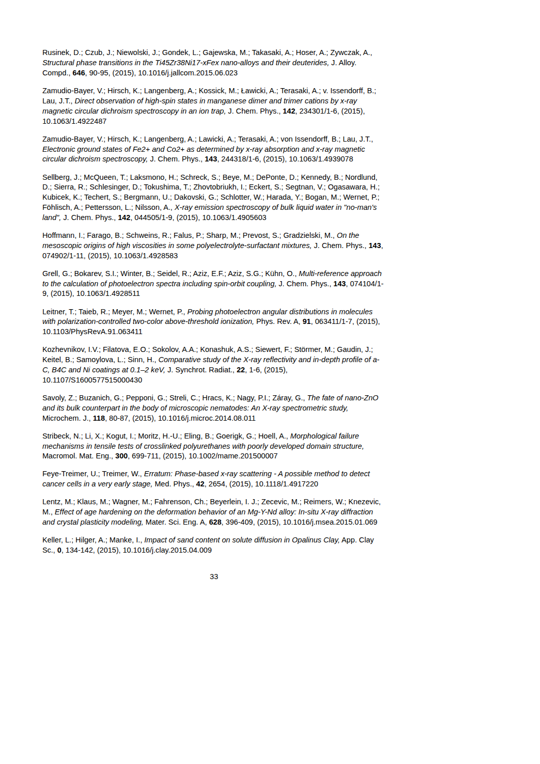Rusinek, D.; Czub, J.; Niewolski, J.; Gondek, L.; Gajewska, M.; Takasaki, A.; Hoser, A.; Zywczak, A., Structural phase transitions in the Ti45Zr38Ni17-xFex nano-alloys and their deuterides, J. Alloy. Compd., 646, 90-95, (2015), 10.1016/j.jallcom.2015.06.023
Zamudio-Bayer, V.; Hirsch, K.; Langenberg, A.; Kossick, M.; Ławicki, A.; Terasaki, A.; v. Issendorff, B.; Lau, J.T., Direct observation of high-spin states in manganese dimer and trimer cations by x-ray magnetic circular dichroism spectroscopy in an ion trap, J. Chem. Phys., 142, 234301/1-6, (2015), 10.1063/1.4922487
Zamudio-Bayer, V.; Hirsch, K.; Langenberg, A.; Lawicki, A.; Terasaki, A.; von Issendorff, B.; Lau, J.T., Electronic ground states of Fe2+ and Co2+ as determined by x-ray absorption and x-ray magnetic circular dichroism spectroscopy, J. Chem. Phys., 143, 244318/1-6, (2015), 10.1063/1.4939078
Sellberg, J.; McQueen, T.; Laksmono, H.; Schreck, S.; Beye, M.; DePonte, D.; Kennedy, B.; Nordlund, D.; Sierra, R.; Schlesinger, D.; Tokushima, T.; Zhovtobriukh, I.; Eckert, S.; Segtnan, V.; Ogasawara, H.; Kubicek, K.; Techert, S.; Bergmann, U.; Dakovski, G.; Schlotter, W.; Harada, Y.; Bogan, M.; Wernet, P.; Föhlisch, A.; Pettersson, L.; Nilsson, A., X-ray emission spectroscopy of bulk liquid water in "no-man's land", J. Chem. Phys., 142, 044505/1-9, (2015), 10.1063/1.4905603
Hoffmann, I.; Farago, B.; Schweins, R.; Falus, P.; Sharp, M.; Prevost, S.; Gradzielski, M., On the mesoscopic origins of high viscosities in some polyelectrolyte-surfactant mixtures, J. Chem. Phys., 143, 074902/1-11, (2015), 10.1063/1.4928583
Grell, G.; Bokarev, S.I.; Winter, B.; Seidel, R.; Aziz, E.F.; Aziz, S.G.; Kühn, O., Multi-reference approach to the calculation of photoelectron spectra including spin-orbit coupling, J. Chem. Phys., 143, 074104/1-9, (2015), 10.1063/1.4928511
Leitner, T.; Taieb, R.; Meyer, M.; Wernet, P., Probing photoelectron angular distributions in molecules with polarization-controlled two-color above-threshold ionization, Phys. Rev. A, 91, 063411/1-7, (2015), 10.1103/PhysRevA.91.063411
Kozhevnikov, I.V.; Filatova, E.O.; Sokolov, A.A.; Konashuk, A.S.; Siewert, F.; Störmer, M.; Gaudin, J.; Keitel, B.; Samoylova, L.; Sinn, H., Comparative study of the X-ray reflectivity and in-depth profile of a-C, B4C and Ni coatings at 0.1–2 keV, J. Synchrot. Radiat., 22, 1-6, (2015), 10.1107/S1600577515000430
Savoly, Z.; Buzanich, G.; Pepponi, G.; Streli, C.; Hracs, K.; Nagy, P.I.; Záray, G., The fate of nano-ZnO and its bulk counterpart in the body of microscopic nematodes: An X-ray spectrometric study, Microchem. J., 118, 80-87, (2015), 10.1016/j.microc.2014.08.011
Stribeck, N.; Li, X.; Kogut, I.; Moritz, H.-U.; Eling, B.; Goerigk, G.; Hoell, A., Morphological failure mechanisms in tensile tests of crosslinked polyurethanes with poorly developed domain structure, Macromol. Mat. Eng., 300, 699-711, (2015), 10.1002/mame.201500007
Feye-Treimer, U.; Treimer, W., Erratum: Phase-based x-ray scattering - A possible method to detect cancer cells in a very early stage, Med. Phys., 42, 2654, (2015), 10.1118/1.4917220
Lentz, M.; Klaus, M.; Wagner, M.; Fahrenson, Ch.; Beyerlein, I. J.; Zecevic, M.; Reimers, W.; Knezevic, M., Effect of age hardening on the deformation behavior of an Mg-Y-Nd alloy: In-situ X-ray diffraction and crystal plasticity modeling, Mater. Sci. Eng. A, 628, 396-409, (2015), 10.1016/j.msea.2015.01.069
Keller, L.; Hilger, A.; Manke, I., Impact of sand content on solute diffusion in Opalinus Clay, App. Clay Sc., 0, 134-142, (2015), 10.1016/j.clay.2015.04.009
33